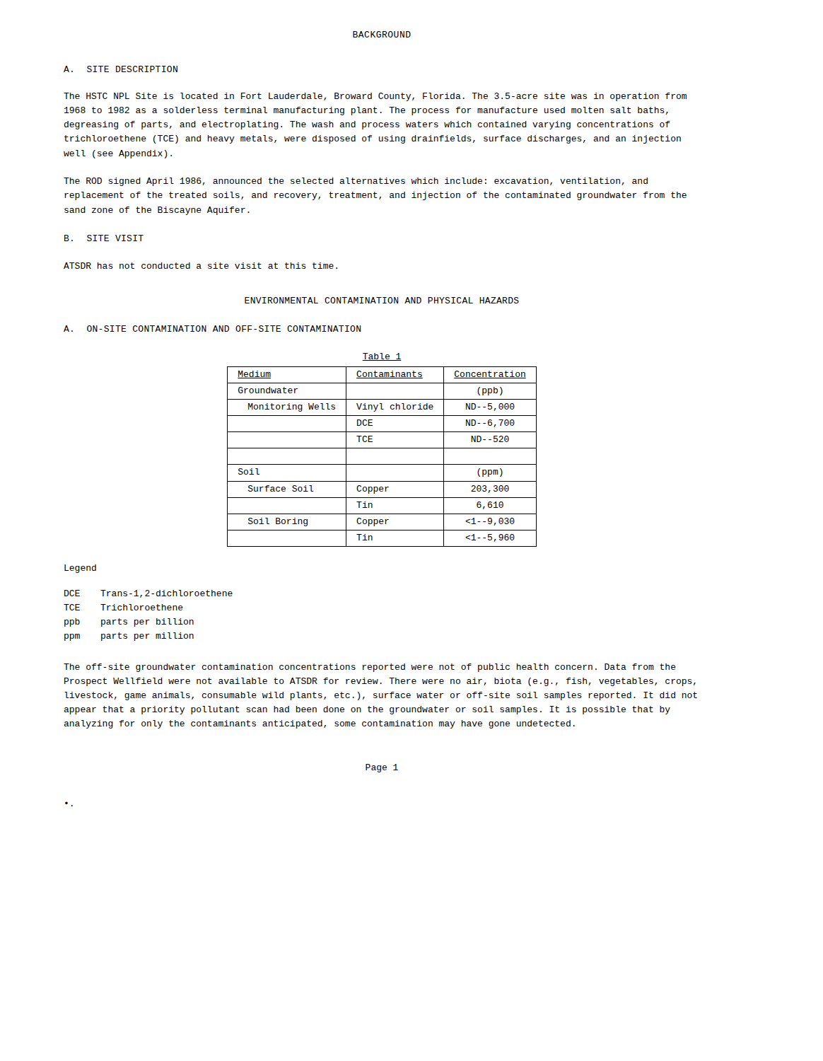BACKGROUND
A. SITE DESCRIPTION
The HSTC NPL Site is located in Fort Lauderdale, Broward County, Florida. The 3.5-acre site was in operation from 1968 to 1982 as a solderless terminal manufacturing plant. The process for manufacture used molten salt baths, degreasing of parts, and electroplating. The wash and process waters which contained varying concentrations of trichloroethene (TCE) and heavy metals, were disposed of using drainfields, surface discharges, and an injection well (see Appendix).
The ROD signed April 1986, announced the selected alternatives which include: excavation, ventilation, and replacement of the treated soils, and recovery, treatment, and injection of the contaminated groundwater from the sand zone of the Biscayne Aquifer.
B. SITE VISIT
ATSDR has not conducted a site visit at this time.
ENVIRONMENTAL CONTAMINATION AND PHYSICAL HAZARDS
A. ON-SITE CONTAMINATION AND OFF-SITE CONTAMINATION
Table 1
| Medium | Contaminants | Concentration |
| --- | --- | --- |
| Groundwater | | (ppb) |
| Monitoring Wells | Vinyl chloride | ND--5,000 |
| | DCE | ND--6,700 |
| | TCE | ND--520 |
| Soil | | (ppm) |
| Surface Soil | Copper | 203,300 |
| | Tin | 6,610 |
| Soil Boring | Copper | <1--9,030 |
| | Tin | <1--5,960 |
Legend
| DCE | Trans-1,2-dichloroethene |
| TCE | Trichloroethene |
| ppb | parts per billion |
| ppm | parts per million |
The off-site groundwater contamination concentrations reported were not of public health concern. Data from the Prospect Wellfield were not available to ATSDR for review. There were no air, biota (e.g., fish, vegetables, crops, livestock, game animals, consumable wild plants, etc.), surface water or off-site soil samples reported. It did not appear that a priority pollutant scan had been done on the groundwater or soil samples. It is possible that by analyzing for only the contaminants anticipated, some contamination may have gone undetected.
Page 1
•.